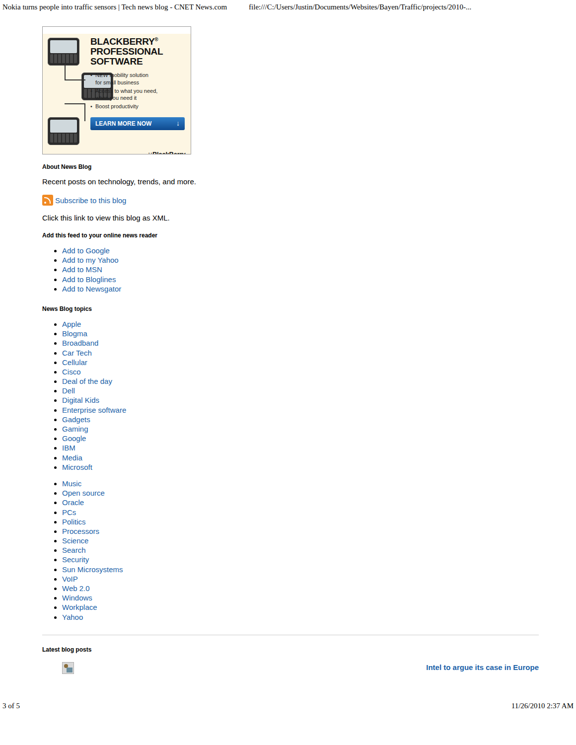Nokia turns people into traffic sensors | Tech news blog - CNET News.com file:///C:/Users/Justin/Documents/Websites/Bayen/Traffic/projects/2010-...
BLACKBERRY®
PROFESSIONAL
SOFTWARE
NEW mobility solution
for small business
Access to what you need,
when you need it
Boost productivity
LEARN MORE NOW ↓
∷BlackBerry.
About News Blog
Recent posts on technology, trends, and more.
Subscribe to this blog
Click this link to view this blog as XML.
Add this feed to your online news reader
Add to Google
Add to my Yahoo
Add to MSN
Add to Bloglines
Add to Newsgator
News Blog topics
Apple
Blogma
Broadband
Car Tech
Cellular
Cisco
Deal of the day
Dell
Digital Kids
Enterprise software
Gadgets
Gaming
Google
IBM
Media
Microsoft
Music
Open source
Oracle
PCs
Politics
Processors
Science
Search
Security
Sun Microsystems
VoIP
Web 2.0
Windows
Workplace
Yahoo
Latest blog posts
Intel to argue its case in Europe
3 of 5 11/26/2010 2:37 AM